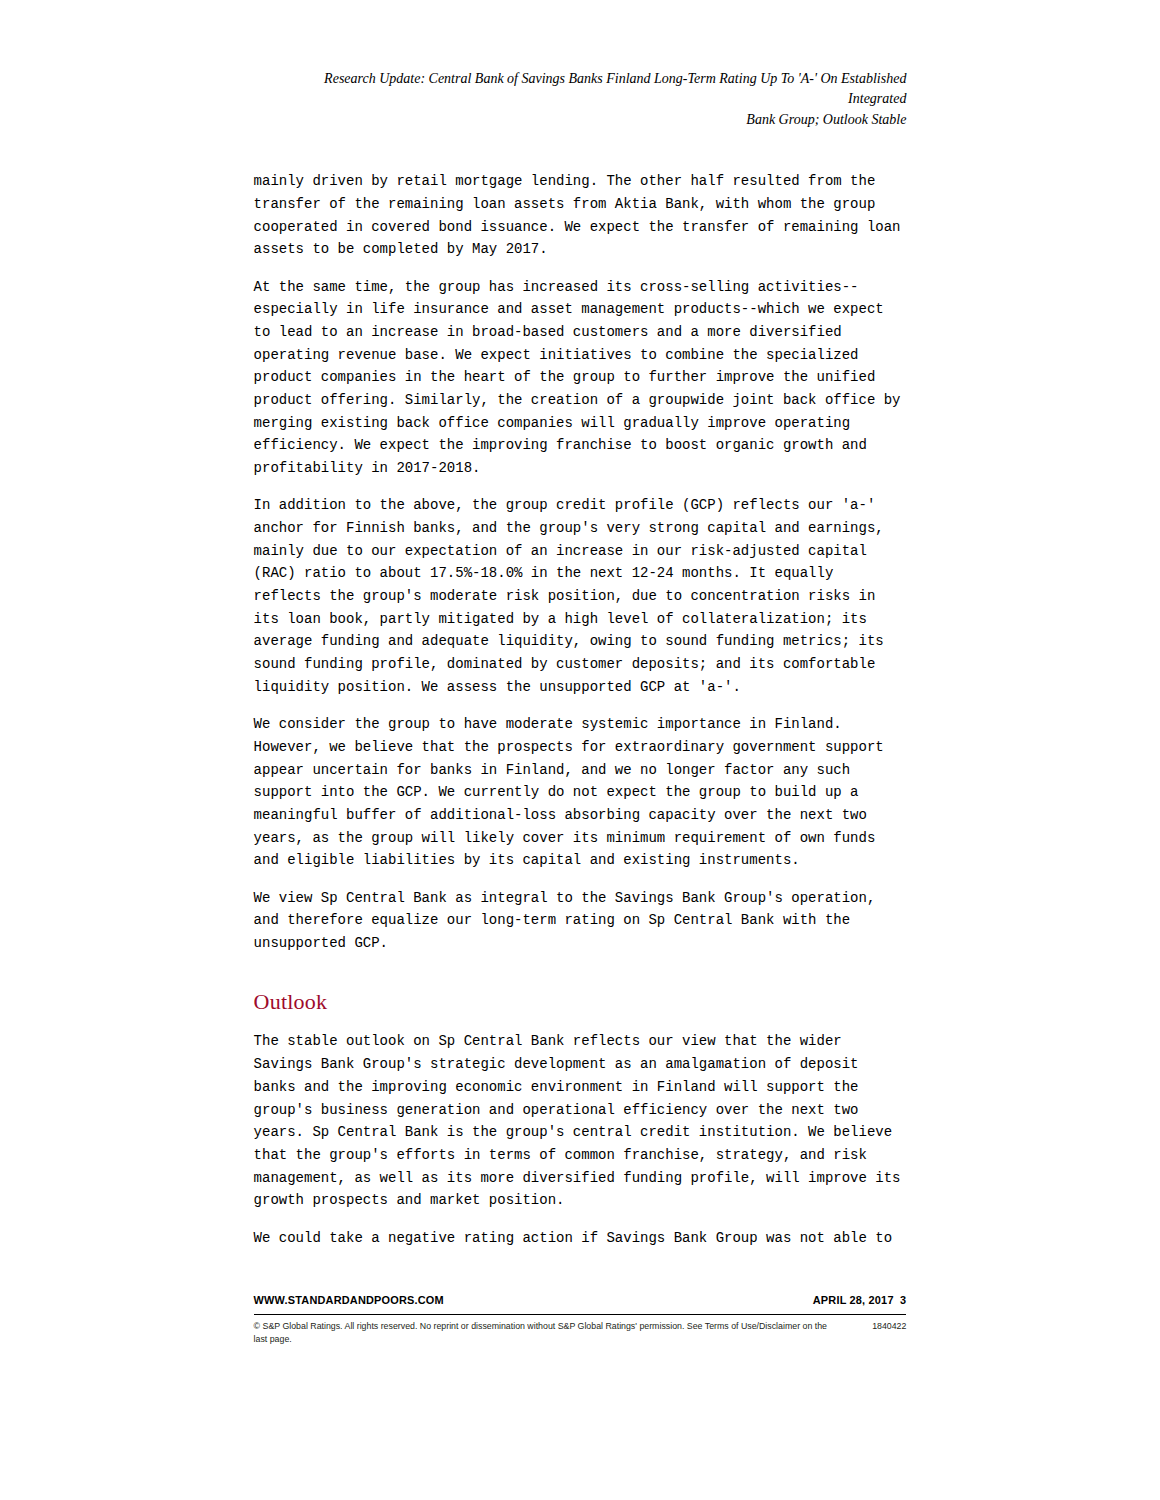Research Update: Central Bank of Savings Banks Finland Long-Term Rating Up To 'A-' On Established Integrated
Bank Group; Outlook Stable
mainly driven by retail mortgage lending. The other half resulted from the transfer of the remaining loan assets from Aktia Bank, with whom the group cooperated in covered bond issuance. We expect the transfer of remaining loan assets to be completed by May 2017.
At the same time, the group has increased its cross-selling activities--especially in life insurance and asset management products--which we expect to lead to an increase in broad-based customers and a more diversified operating revenue base. We expect initiatives to combine the specialized product companies in the heart of the group to further improve the unified product offering. Similarly, the creation of a groupwide joint back office by merging existing back office companies will gradually improve operating efficiency. We expect the improving franchise to boost organic growth and profitability in 2017-2018.
In addition to the above, the group credit profile (GCP) reflects our 'a-' anchor for Finnish banks, and the group's very strong capital and earnings, mainly due to our expectation of an increase in our risk-adjusted capital (RAC) ratio to about 17.5%-18.0% in the next 12-24 months. It equally reflects the group's moderate risk position, due to concentration risks in its loan book, partly mitigated by a high level of collateralization; its average funding and adequate liquidity, owing to sound funding metrics; its sound funding profile, dominated by customer deposits; and its comfortable liquidity position. We assess the unsupported GCP at 'a-'.
We consider the group to have moderate systemic importance in Finland. However, we believe that the prospects for extraordinary government support appear uncertain for banks in Finland, and we no longer factor any such support into the GCP. We currently do not expect the group to build up a meaningful buffer of additional-loss absorbing capacity over the next two years, as the group will likely cover its minimum requirement of own funds and eligible liabilities by its capital and existing instruments.
We view Sp Central Bank as integral to the Savings Bank Group's operation, and therefore equalize our long-term rating on Sp Central Bank with the unsupported GCP.
Outlook
The stable outlook on Sp Central Bank reflects our view that the wider Savings Bank Group's strategic development as an amalgamation of deposit banks and the improving economic environment in Finland will support the group's business generation and operational efficiency over the next two years. Sp Central Bank is the group's central credit institution. We believe that the group's efforts in terms of common franchise, strategy, and risk management, as well as its more diversified funding profile, will improve its growth prospects and market position.
We could take a negative rating action if Savings Bank Group was not able to
WWW.STANDARDANDPOORS.COM APRIL 28, 2017 3
© S&P Global Ratings. All rights reserved. No reprint or dissemination without S&P Global Ratings' permission. See Terms of Use/Disclaimer on the last page.
1840422